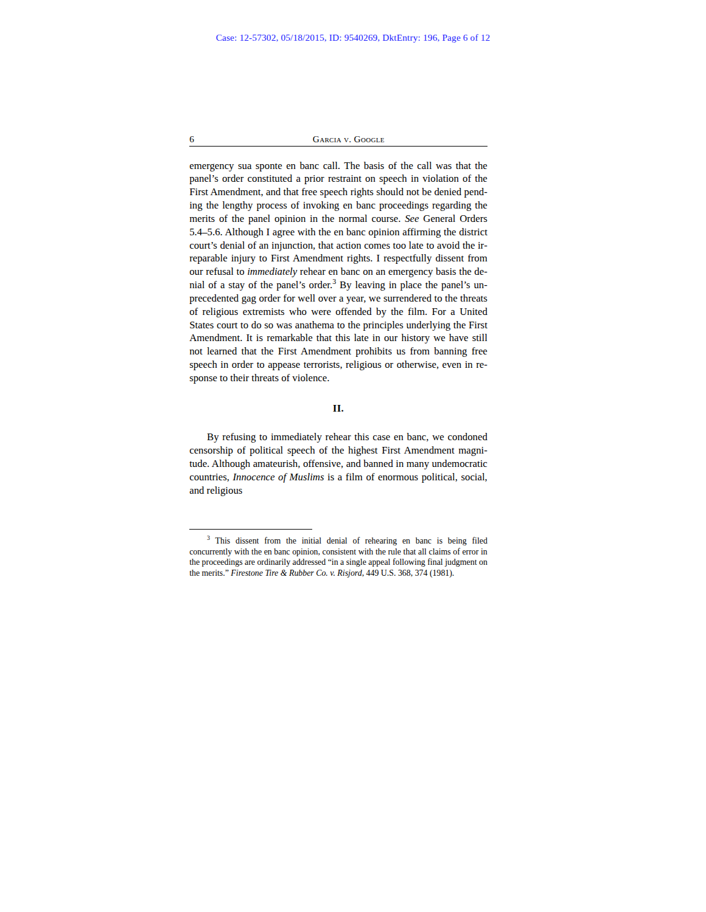Case: 12-57302, 05/18/2015, ID: 9540269, DktEntry: 196, Page 6 of 12
6 Garcia v. Google
emergency sua sponte en banc call. The basis of the call was that the panel’s order constituted a prior restraint on speech in violation of the First Amendment, and that free speech rights should not be denied pending the lengthy process of invoking en banc proceedings regarding the merits of the panel opinion in the normal course. See General Orders 5.4–5.6. Although I agree with the en banc opinion affirming the district court’s denial of an injunction, that action comes too late to avoid the irreparable injury to First Amendment rights. I respectfully dissent from our refusal to immediately rehear en banc on an emergency basis the denial of a stay of the panel’s order.3 By leaving in place the panel’s unprecedented gag order for well over a year, we surrendered to the threats of religious extremists who were offended by the film. For a United States court to do so was anathema to the principles underlying the First Amendment. It is remarkable that this late in our history we have still not learned that the First Amendment prohibits us from banning free speech in order to appease terrorists, religious or otherwise, even in response to their threats of violence.
II.
By refusing to immediately rehear this case en banc, we condoned censorship of political speech of the highest First Amendment magnitude. Although amateurish, offensive, and banned in many undemocratic countries, Innocence of Muslims is a film of enormous political, social, and religious
3 This dissent from the initial denial of rehearing en banc is being filed concurrently with the en banc opinion, consistent with the rule that all claims of error in the proceedings are ordinarily addressed “in a single appeal following final judgment on the merits.” Firestone Tire & Rubber Co. v. Risjord, 449 U.S. 368, 374 (1981).